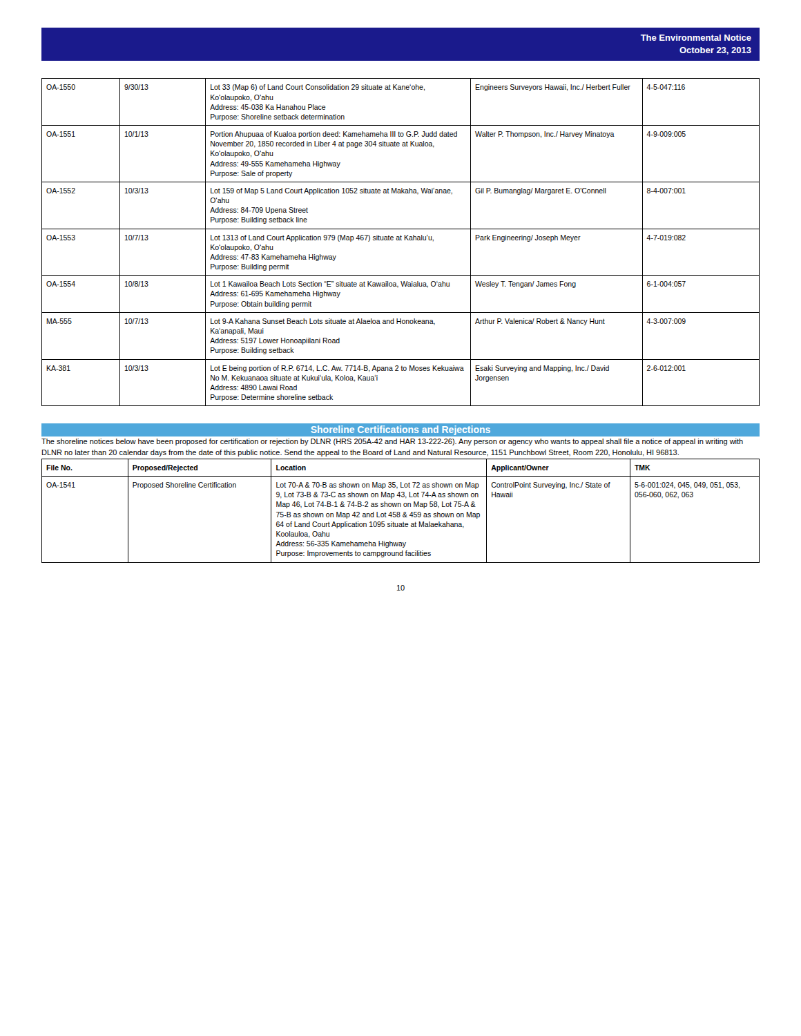The Environmental Notice
October 23, 2013
| OA-1550 | 9/30/13 | Lot 33 (Map 6) of Land Court Consolidation 29 situate at Kaneʻohe, Koʻolaupoko, Oʻahu Address: 45-038 Ka Hanahou Place Purpose: Shoreline setback determination | Engineers Surveyors Hawaii, Inc./ Herbert Fuller | 4-5-047:116 |
| OA-1551 | 10/1/13 | Portion Ahupuaa of Kualoa portion deed: Kamehameha III to G.P. Judd dated November 20, 1850 recorded in Liber 4 at page 304 situate at Kualoa, Koʻolaupoko, Oʻahu Address: 49-555 Kamehameha Highway Purpose: Sale of property | Walter P. Thompson, Inc./ Harvey Minatoya | 4-9-009:005 |
| OA-1552 | 10/3/13 | Lot 159 of Map 5 Land Court Application 1052 situate at Makaha, Waiʻanae, Oʻahu Address: 84-709 Upena Street Purpose: Building setback line | Gil P. Bumanglag/ Margaret E. O'Connell | 8-4-007:001 |
| OA-1553 | 10/7/13 | Lot 1313 of Land Court Application 979 (Map 467) situate at Kahaluʻu, Koʻolaupoko, Oʻahu Address: 47-83 Kamehameha Highway Purpose: Building permit | Park Engineering/ Joseph Meyer | 4-7-019:082 |
| OA-1554 | 10/8/13 | Lot 1 Kawailoa Beach Lots Section “E” situate at Kawailoa, Waialua, Oʻahu Address: 61-695 Kamehameha Highway Purpose: Obtain building permit | Wesley T. Tengan/ James Fong | 6-1-004:057 |
| MA-555 | 10/7/13 | Lot 9-A Kahana Sunset Beach Lots situate at Alaeloa and Honokeana, Kaʻanapali, Maui Address: 5197 Lower Honoapiilani Road Purpose: Building setback | Arthur P. Valenica/ Robert & Nancy Hunt | 4-3-007:009 |
| KA-381 | 10/3/13 | Lot E being portion of R.P. 6714, L.C. Aw. 7714-B, Apana 2 to Moses Kekuaiwa No M. Kekuanaoa situate at Kukuiʻula, Koloa, Kauaʻi Address: 4890 Lawai Road Purpose: Determine shoreline setback | Esaki Surveying and Mapping, Inc./ David Jorgensen | 2-6-012:001 |
| Shoreline Certifications and Rejections |
| The shoreline notices below have been proposed for certification or rejection by DLNR (HRS 205A-42 and HAR 13-222-26). Any person or agency who wants to appeal shall file a notice of appeal in writing with DLNR no later than 20 calendar days from the date of this public notice. Send the appeal to the Board of Land and Natural Resource, 1151 Punchbowl Street, Room 220, Honolulu, HI 96813. |
| File No. | Proposed/Rejected | Location | Applicant/Owner | TMK |
| --- | --- | --- | --- | --- |
| OA-1541 | Proposed Shoreline Certification | Lot 70-A & 70-B as shown on Map 35, Lot 72 as shown on Map 9, Lot 73-B & 73-C as shown on Map 43, Lot 74-A as shown on Map 46, Lot 74-B-1 & 74-B-2 as shown on Map 58, Lot 75-A & 75-B as shown on Map 42 and Lot 458 & 459 as shown on Map 64 of Land Court Application 1095 situate at Malaekahana, Koolauloa, Oahu Address: 56-335 Kamehameha Highway Purpose: Improvements to campground facilities | ControlPoint Surveying, Inc./ State of Hawaii | 5-6-001:024, 045, 049, 051, 053, 056-060, 062, 063 |
10